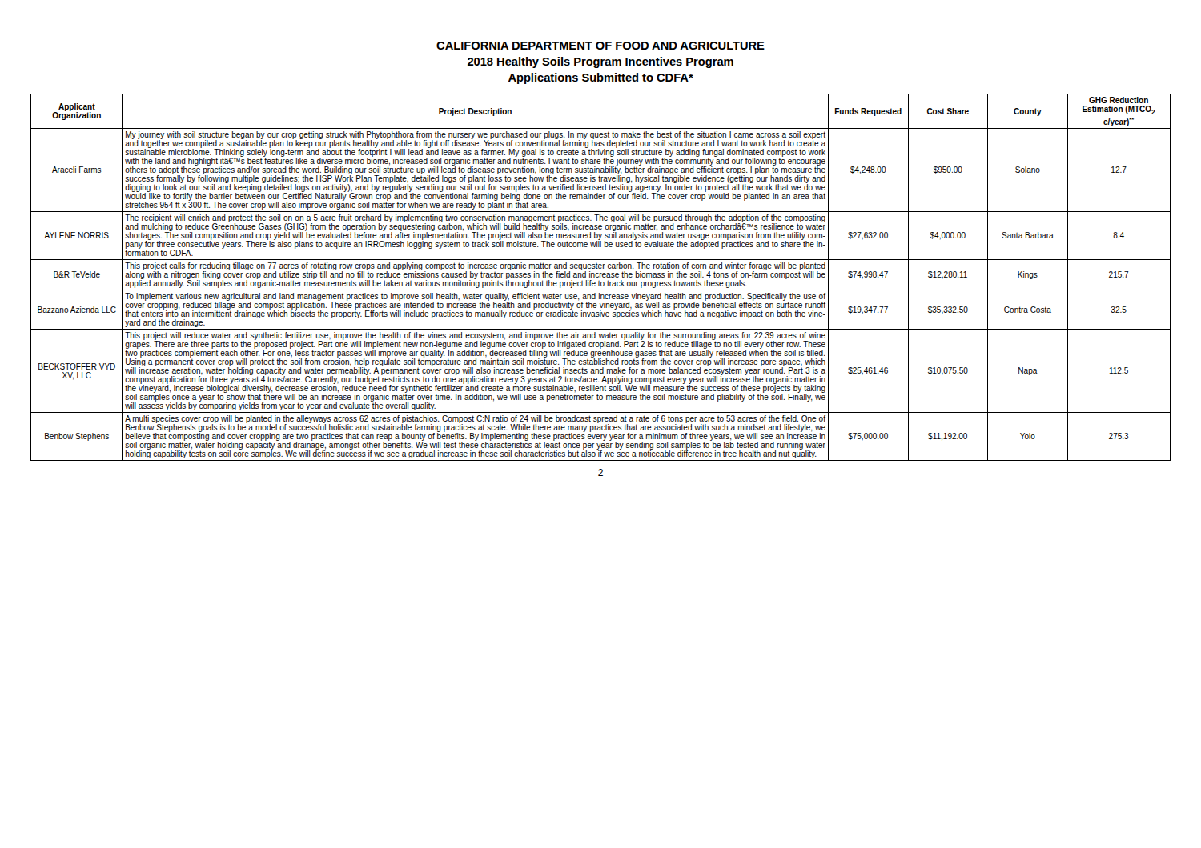CALIFORNIA DEPARTMENT OF FOOD AND AGRICULTURE
2018 Healthy Soils Program Incentives Program
Applications Submitted to CDFA*
| Applicant Organization | Project Description | Funds Requested | Cost Share | County | GHG Reduction Estimation (MTCO 2 e/year) ** |
| --- | --- | --- | --- | --- | --- |
| Araceli Farms | My journey with soil structure began by our crop getting struck with Phytophthora from the nursery we purchased our plugs. In my quest to make the best of the situation I came across a soil expert and together we compiled a sustainable plan to keep our plants healthy and able to fight off disease. Years of conventional farming has depleted our soil structure and I want to work hard to create a sustainable microbiome. Thinking solely long-term and about the footprint I will lead and leave as a farmer. My goal is to create a thriving soil structure by adding fungal dominated compost to work with the land and highlight itâ€™s best features like a diverse micro biome, increased soil organic matter and nutrients. I want to share the journey with the community and our following to encourage others to adopt these practices and/or spread the word. Building our soil structure up will lead to disease prevention, long term sustainability, better drainage and efficient crops. I plan to measure the success formally by following multiple guidelines; the HSP Work Plan Template, detailed logs of plant loss to see how the disease is travelling, hysical tangible evidence (getting our hands dirty and digging to look at our soil and keeping detailed logs on activity), and by regularly sending our soil out for samples to a verified licensed testing agency. In order to protect all the work that we do we would like to fortify the barrier between our Certified Naturally Grown crop and the conventional farming being done on the remainder of our field. The cover crop would be planted in an area that stretches 954 ft x 300 ft. The cover crop will also improve organic soil matter for when we are ready to plant in that area. | $4,248.00 | $950.00 | Solano | 12.7 |
| AYLENE NORRIS | The recipient will enrich and protect the soil on on a 5 acre fruit orchard by implementing two conservation management practices. The goal will be pursued through the adoption of the composting and mulching to reduce Greenhouse Gases (GHG) from the operation by sequestering carbon, which will build healthy soils, increase organic matter, and enhance orchardâ€™s resilience to water shortages. The soil composition and crop yield will be evaluated before and after implementation. The project will also be measured by soil analysis and water usage comparison from the utility company for three consecutive years. There is also plans to acquire an IRROmesh logging system to track soil moisture. The outcome will be used to evaluate the adopted practices and to share the information to CDFA. | $27,632.00 | $4,000.00 | Santa Barbara | 8.4 |
| B&R TeVelde | This project calls for reducing tillage on 77 acres of rotating row crops and applying compost to increase organic matter and sequester carbon. The rotation of corn and winter forage will be planted along with a nitrogen fixing cover crop and utilize strip till and no till to reduce emissions caused by tractor passes in the field and increase the biomass in the soil. 4 tons of on-farm compost will be applied annually. Soil samples and organic-matter measurements will be taken at various monitoring points throughout the project life to track our progress towards these goals. | $74,998.47 | $12,280.11 | Kings | 215.7 |
| Bazzano Azienda LLC | To implement various new agricultural and land management practices to improve soil health, water quality, efficient water use, and increase vineyard health and production. Specifically the use of cover cropping, reduced tillage and compost application. These practices are intended to increase the health and productivity of the vineyard, as well as provide beneficial effects on surface runoff that enters into an intermittent drainage which bisects the property. Efforts will include practices to manually reduce or eradicate invasive species which have had a negative impact on both the vineyard and the drainage. | $19,347.77 | $35,332.50 | Contra Costa | 32.5 |
| BECKSTOFFER VYD XV, LLC | This project will reduce water and synthetic fertilizer use, improve the health of the vines and ecosystem, and improve the air and water quality for the surrounding areas for 22.39 acres of wine grapes. There are three parts to the proposed project. Part one will implement new non-legume and legume cover crop to irrigated cropland. Part 2 is to reduce tillage to no till every other row. These two practices complement each other. For one, less tractor passes will improve air quality. In addition, decreased tilling will reduce greenhouse gases that are usually released when the soil is tilled. Using a permanent cover crop will protect the soil from erosion, help regulate soil temperature and maintain soil moisture. The established roots from the cover crop will increase pore space, which will increase aeration, water holding capacity and water permeability. A permanent cover crop will also increase beneficial insects and make for a more balanced ecosystem year round. Part 3 is a compost application for three years at 4 tons/acre. Currently, our budget restricts us to do one application every 3 years at 2 tons/acre. Applying compost every year will increase the organic matter in the vineyard, increase biological diversity, decrease erosion, reduce need for synthetic fertilizer and create a more sustainable, resilient soil. We will measure the success of these projects by taking soil samples once a year to show that there will be an increase in organic matter over time. In addition, we will use a penetrometer to measure the soil moisture and pliability of the soil. Finally, we will assess yields by comparing yields from year to year and evaluate the overall quality. | $25,461.46 | $10,075.50 | Napa | 112.5 |
| Benbow Stephens | A multi species cover crop will be planted in the alleyways across 62 acres of pistachios. Compost C:N ratio of 24 will be broadcast spread at a rate of 6 tons per acre to 53 acres of the field. One of Benbow Stephens's goals is to be a model of successful holistic and sustainable farming practices at scale. While there are many practices that are associated with such a mindset and lifestyle, we believe that composting and cover cropping are two practices that can reap a bounty of benefits. By implementing these practices every year for a minimum of three years, we will see an increase in soil organic matter, water holding capacity and drainage, amongst other benefits. We will test these characteristics at least once per year by sending soil samples to be lab tested and running water holding capability tests on soil core samples. We will define success if we see a gradual increase in these soil characteristics but also if we see a noticeable difference in tree health and nut quality. | $75,000.00 | $11,192.00 | Yolo | 275.3 |
2